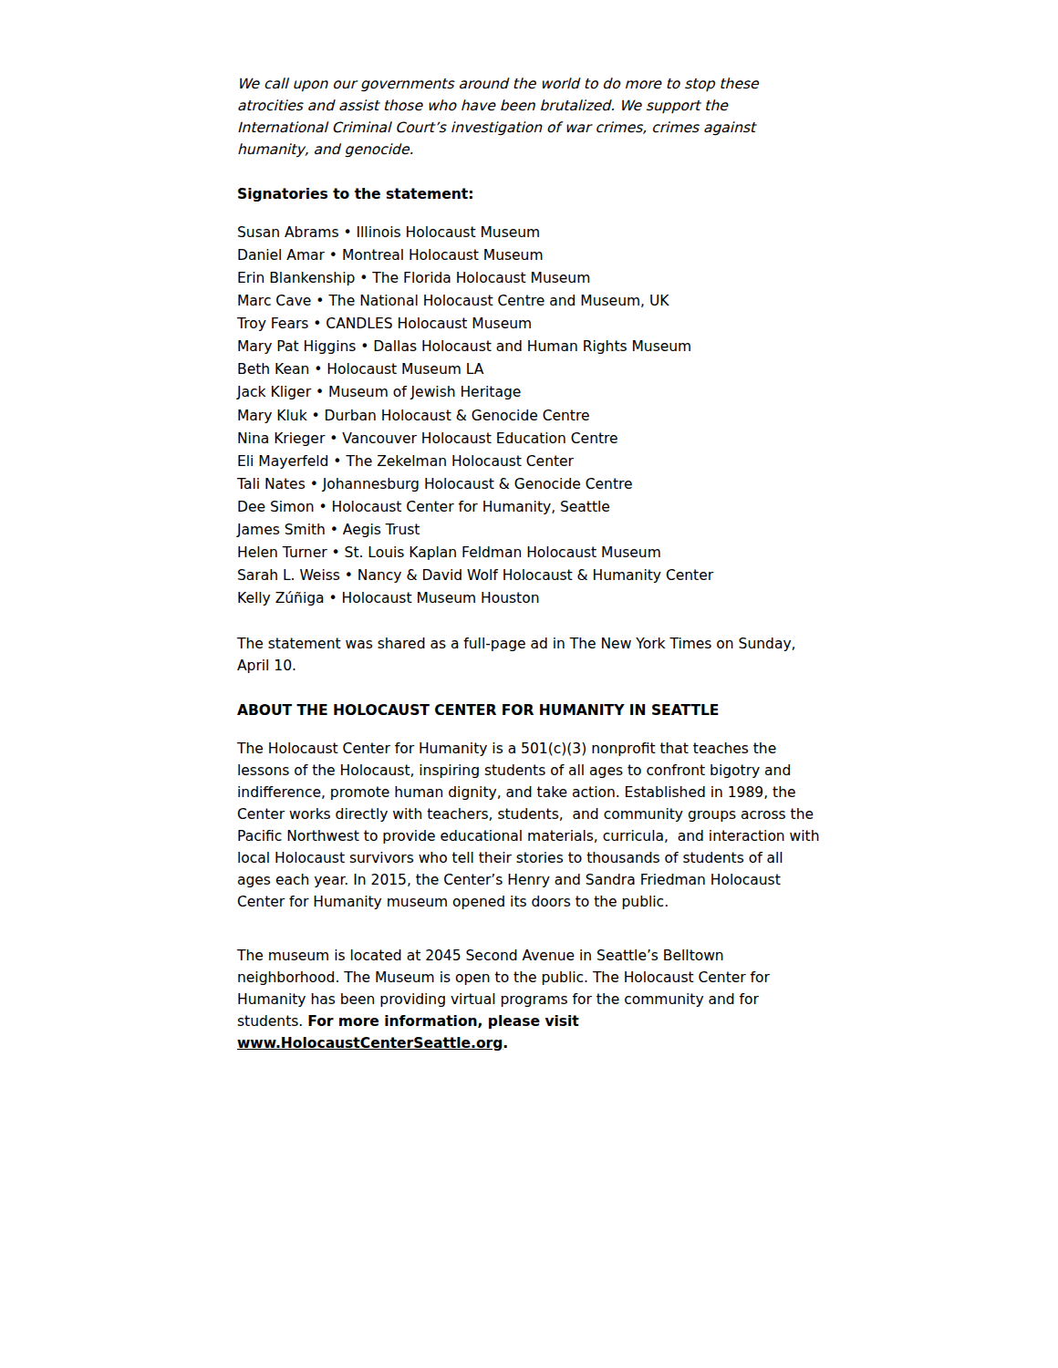We call upon our governments around the world to do more to stop these atrocities and assist those who have been brutalized. We support the International Criminal Court’s investigation of war crimes, crimes against humanity, and genocide.
Signatories to the statement:
Susan Abrams • Illinois Holocaust Museum
Daniel Amar • Montreal Holocaust Museum
Erin Blankenship • The Florida Holocaust Museum
Marc Cave • The National Holocaust Centre and Museum, UK
Troy Fears • CANDLES Holocaust Museum
Mary Pat Higgins • Dallas Holocaust and Human Rights Museum
Beth Kean • Holocaust Museum LA
Jack Kliger • Museum of Jewish Heritage
Mary Kluk • Durban Holocaust & Genocide Centre
Nina Krieger • Vancouver Holocaust Education Centre
Eli Mayerfeld • The Zekelman Holocaust Center
Tali Nates • Johannesburg Holocaust & Genocide Centre
Dee Simon • Holocaust Center for Humanity, Seattle
James Smith • Aegis Trust
Helen Turner • St. Louis Kaplan Feldman Holocaust Museum
Sarah L. Weiss • Nancy & David Wolf Holocaust & Humanity Center
Kelly Zúñiga • Holocaust Museum Houston
The statement was shared as a full-page ad in The New York Times on Sunday, April 10.
About the Holocaust Center for Humanity in Seattle
The Holocaust Center for Humanity is a 501(c)(3) nonprofit that teaches the lessons of the Holocaust, inspiring students of all ages to confront bigotry and indifference, promote human dignity, and take action. Established in 1989, the Center works directly with teachers, students, and community groups across the Pacific Northwest to provide educational materials, curricula, and interaction with local Holocaust survivors who tell their stories to thousands of students of all ages each year. In 2015, the Center’s Henry and Sandra Friedman Holocaust Center for Humanity museum opened its doors to the public.
The museum is located at 2045 Second Avenue in Seattle’s Belltown neighborhood. The Museum is open to the public. The Holocaust Center for Humanity has been providing virtual programs for the community and for students. For more information, please visit www.HolocaustCenterSeattle.org.